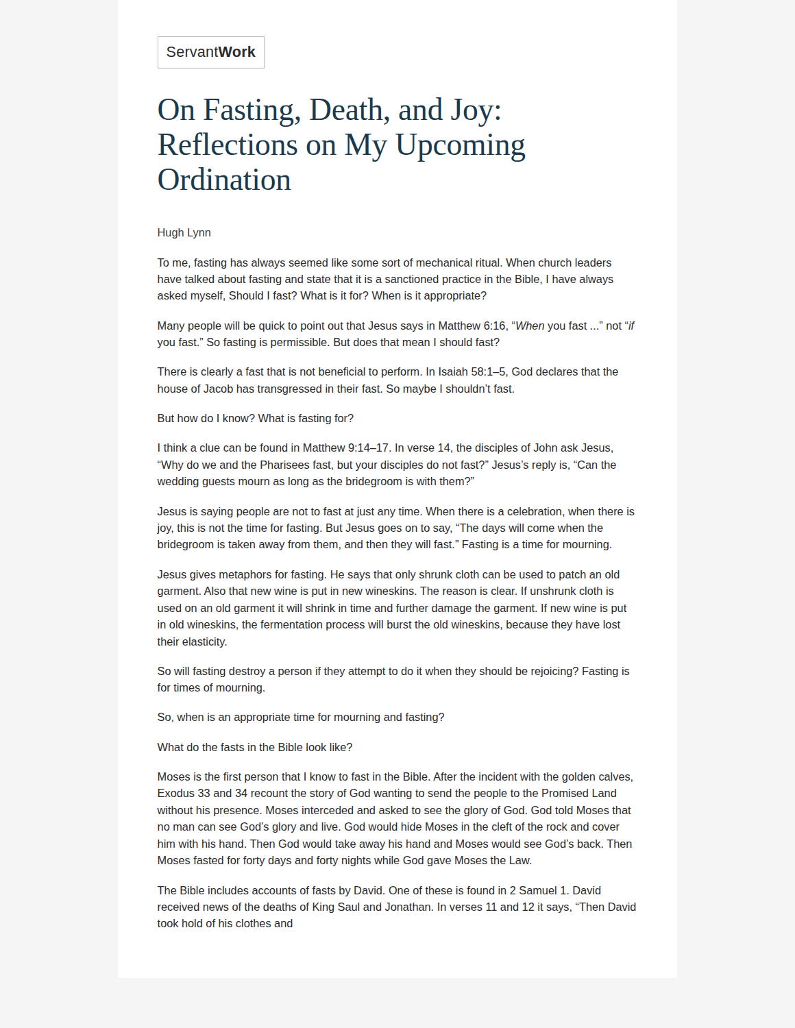Servant Work
On Fasting, Death, and Joy: Reflections on My Upcoming Ordination
Hugh Lynn
To me, fasting has always seemed like some sort of mechanical ritual. When church leaders have talked about fasting and state that it is a sanctioned practice in the Bible, I have always asked myself, Should I fast? What is it for? When is it appropriate?
Many people will be quick to point out that Jesus says in Matthew 6:16, “When you fast ...” not “if you fast.” So fasting is permissible. But does that mean I should fast?
There is clearly a fast that is not beneficial to perform. In Isaiah 58:1–5, God declares that the house of Jacob has transgressed in their fast. So maybe I shouldn’t fast.
But how do I know? What is fasting for?
I think a clue can be found in Matthew 9:14–17. In verse 14, the disciples of John ask Jesus, “Why do we and the Pharisees fast, but your disciples do not fast?” Jesus’s reply is, “Can the wedding guests mourn as long as the bridegroom is with them?”
Jesus is saying people are not to fast at just any time. When there is a celebration, when there is joy, this is not the time for fasting. But Jesus goes on to say, “The days will come when the bridegroom is taken away from them, and then they will fast.” Fasting is a time for mourning.
Jesus gives metaphors for fasting. He says that only shrunk cloth can be used to patch an old garment. Also that new wine is put in new wineskins. The reason is clear. If unshrunk cloth is used on an old garment it will shrink in time and further damage the garment. If new wine is put in old wineskins, the fermentation process will burst the old wineskins, because they have lost their elasticity.
So will fasting destroy a person if they attempt to do it when they should be rejoicing? Fasting is for times of mourning.
So, when is an appropriate time for mourning and fasting?
What do the fasts in the Bible look like?
Moses is the first person that I know to fast in the Bible. After the incident with the golden calves, Exodus 33 and 34 recount the story of God wanting to send the people to the Promised Land without his presence. Moses interceded and asked to see the glory of God. God told Moses that no man can see God’s glory and live. God would hide Moses in the cleft of the rock and cover him with his hand. Then God would take away his hand and Moses would see God’s back. Then Moses fasted for forty days and forty nights while God gave Moses the Law.
The Bible includes accounts of fasts by David. One of these is found in 2 Samuel 1. David received news of the deaths of King Saul and Jonathan. In verses 11 and 12 it says, “Then David took hold of his clothes and